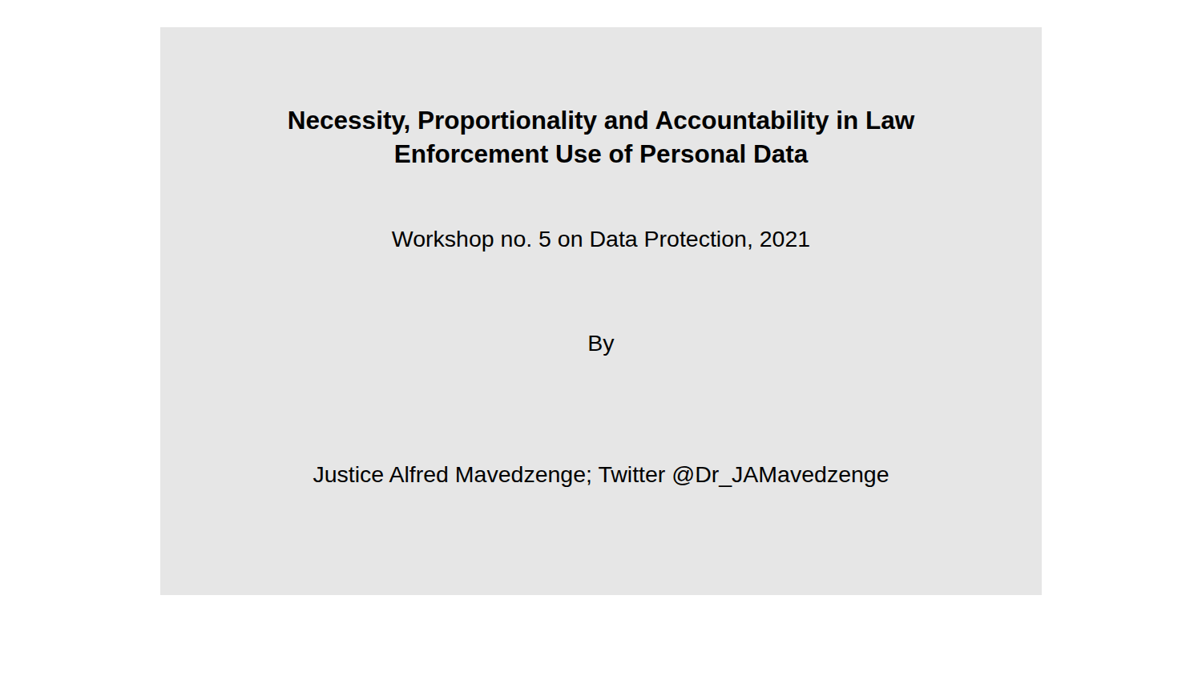Necessity, Proportionality and Accountability in Law Enforcement Use of Personal Data
Workshop no. 5 on Data Protection, 2021
By
Justice Alfred Mavedzenge; Twitter @Dr_JAMavedzenge